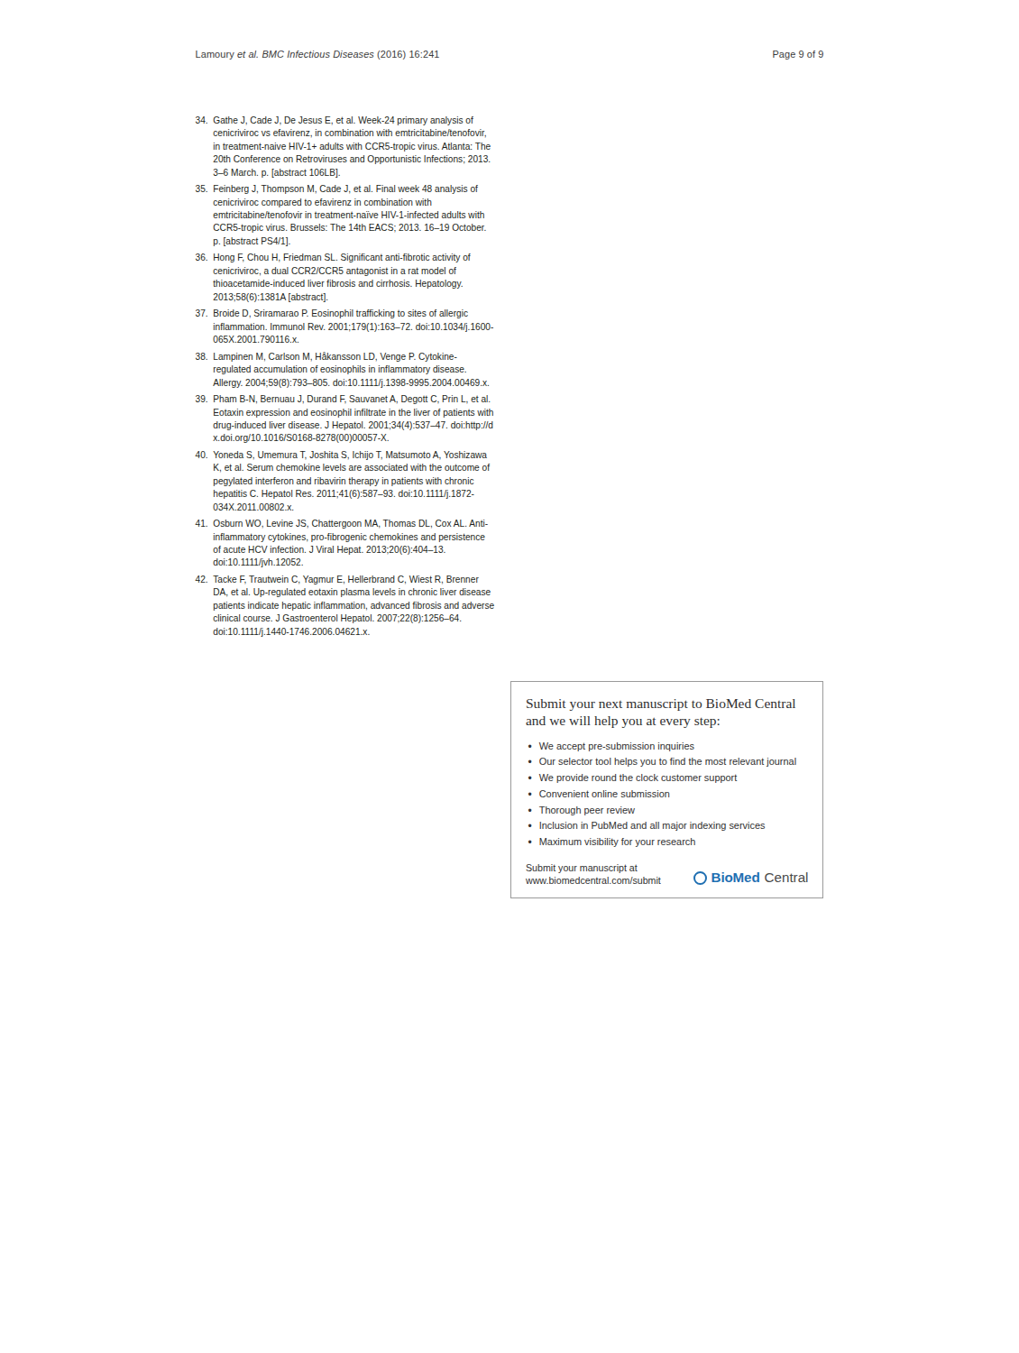Lamoury et al. BMC Infectious Diseases (2016) 16:241
Page 9 of 9
34. Gathe J, Cade J, De Jesus E, et al. Week-24 primary analysis of cenicriviroc vs efavirenz, in combination with emtricitabine/tenofovir, in treatment-naive HIV-1+ adults with CCR5-tropic virus. Atlanta: The 20th Conference on Retroviruses and Opportunistic Infections; 2013. 3–6 March. p. [abstract 106LB].
35. Feinberg J, Thompson M, Cade J, et al. Final week 48 analysis of cenicriviroc compared to efavirenz in combination with emtricitabine/tenofovir in treatment-naïve HIV-1-infected adults with CCR5-tropic virus. Brussels: The 14th EACS; 2013. 16–19 October. p. [abstract PS4/1].
36. Hong F, Chou H, Friedman SL. Significant anti-fibrotic activity of cenicriviroc, a dual CCR2/CCR5 antagonist in a rat model of thioacetamide-induced liver fibrosis and cirrhosis. Hepatology. 2013;58(6):1381A [abstract].
37. Broide D, Sriramarao P. Eosinophil trafficking to sites of allergic inflammation. Immunol Rev. 2001;179(1):163–72. doi:10.1034/j.1600-065X.2001.790116.x.
38. Lampinen M, Carlson M, Håkansson LD, Venge P. Cytokine-regulated accumulation of eosinophils in inflammatory disease. Allergy. 2004;59(8):793–805. doi:10.1111/j.1398-9995.2004.00469.x.
39. Pham B-N, Bernuau J, Durand F, Sauvanet A, Degott C, Prin L, et al. Eotaxin expression and eosinophil infiltrate in the liver of patients with drug-induced liver disease. J Hepatol. 2001;34(4):537–47. doi:http://dx.doi.org/10.1016/S0168-8278(00)00057-X.
40. Yoneda S, Umemura T, Joshita S, Ichijo T, Matsumoto A, Yoshizawa K, et al. Serum chemokine levels are associated with the outcome of pegylated interferon and ribavirin therapy in patients with chronic hepatitis C. Hepatol Res. 2011;41(6):587–93. doi:10.1111/j.1872-034X.2011.00802.x.
41. Osburn WO, Levine JS, Chattergoon MA, Thomas DL, Cox AL. Anti-inflammatory cytokines, pro-fibrogenic chemokines and persistence of acute HCV infection. J Viral Hepat. 2013;20(6):404–13. doi:10.1111/jvh.12052.
42. Tacke F, Trautwein C, Yagmur E, Hellerbrand C, Wiest R, Brenner DA, et al. Up-regulated eotaxin plasma levels in chronic liver disease patients indicate hepatic inflammation, advanced fibrosis and adverse clinical course. J Gastroenterol Hepatol. 2007;22(8):1256–64. doi:10.1111/j.1440-1746.2006.04621.x.
Submit your next manuscript to BioMed Central
and we will help you at every step:
We accept pre-submission inquiries
Our selector tool helps you to find the most relevant journal
We provide round the clock customer support
Convenient online submission
Thorough peer review
Inclusion in PubMed and all major indexing services
Maximum visibility for your research
Submit your manuscript at
www.biomedcentral.com/submit
BioMed Central